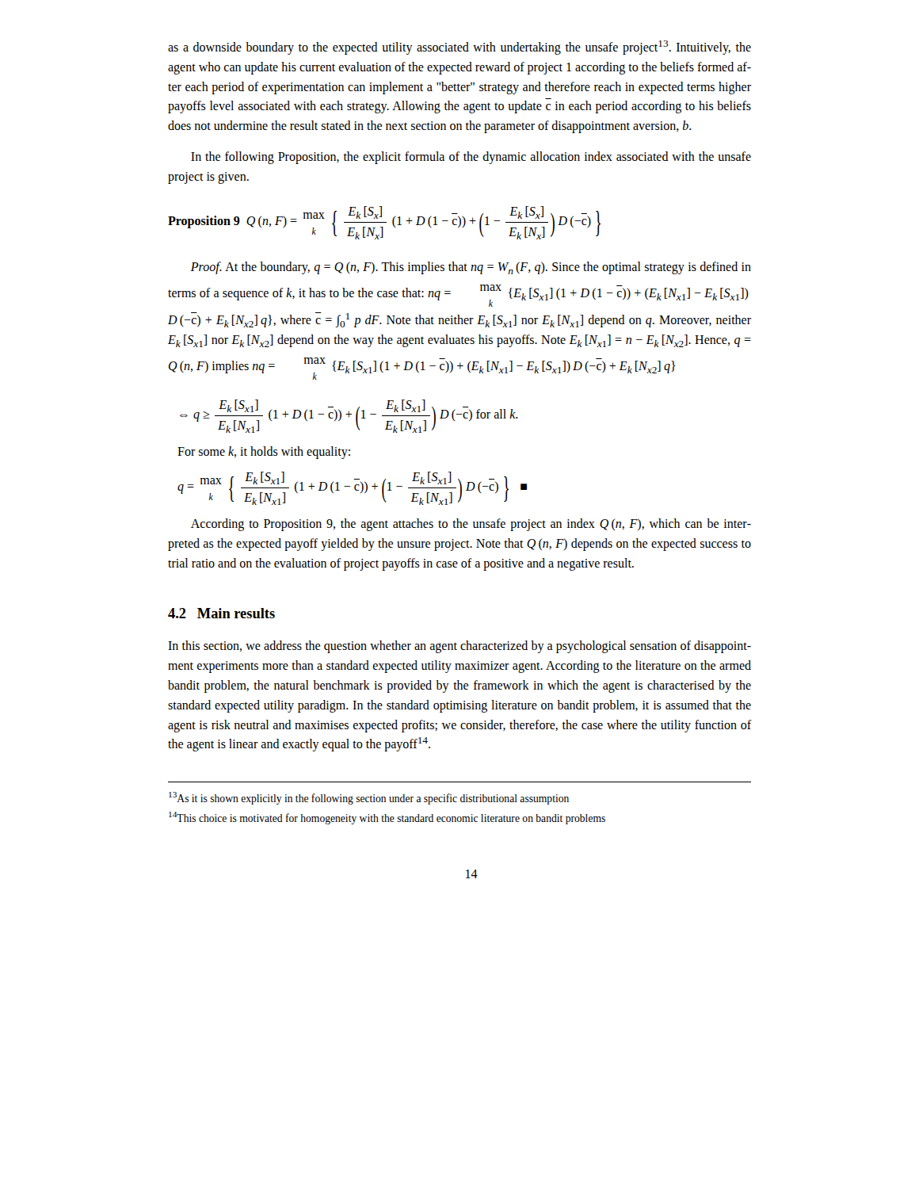as a downside boundary to the expected utility associated with undertaking the unsafe project13. Intuitively, the agent who can update his current evaluation of the expected reward of project 1 according to the beliefs formed after each period of experimentation can implement a "better" strategy and therefore reach in expected terms higher payoffs level associated with each strategy. Allowing the agent to update c in each period according to his beliefs does not undermine the result stated in the next section on the parameter of disappointment aversion, b.
In the following Proposition, the explicit formula of the dynamic allocation index associated with the unsafe project is given.
Proposition 9 Q (n, F) = max k { Ek [Sx] Ek [Nx] (1 + D (1 − c)) + (1 − Ek [Sx] Ek [Nx]) D (−c) }
Proof. At the boundary, q = Q (n, F). This implies that nq = Wn (F, q). Since the optimal strategy is defined in terms of a sequence of k, it has to be the case that: nq = max k {Ek [Sx1] (1 + D (1 − c)) + (Ek [Nx1] − Ek [Sx1]) D (−c) + Ek [Nx2] q}, where c = ∫01 p dF. Note that neither Ek [Sx1] nor Ek [Nx1] depend on q. Moreover, neither Ek [Sx1] nor Ek [Nx2] depend on the way the agent evaluates his payoffs. Note Ek [Nx1] = n − Ek [Nx2]. Hence, q = Q (n, F) implies nq = max k {Ek [Sx1] (1 + D (1 − c)) + (Ek [Nx1] − Ek [Sx1]) D (−c) + Ek [Nx2] q}
⇔ q ≥ Ek [Sx1] Ek [Nx1] (1 + D (1 − c)) + (1 − Ek [Sx1] Ek [Nx1]) D (−c) for all k.
For some k, it holds with equality:
q = max k { Ek [Sx1] Ek [Nx1] (1 + D (1 − c)) + (1 − Ek [Sx1] Ek [Nx1]) D (−c) } ■
According to Proposition 9, the agent attaches to the unsafe project an index Q (n, F), which can be interpreted as the expected payoff yielded by the unsure project. Note that Q (n, F) depends on the expected success to trial ratio and on the evaluation of project payoffs in case of a positive and a negative result.
4.2 Main results
In this section, we address the question whether an agent characterized by a psychological sensation of disappointment experiments more than a standard expected utility maximizer agent. According to the literature on the armed bandit problem, the natural benchmark is provided by the framework in which the agent is characterised by the standard expected utility paradigm. In the standard optimising literature on bandit problem, it is assumed that the agent is risk neutral and maximises expected profits; we consider, therefore, the case where the utility function of the agent is linear and exactly equal to the payoff14.
13As it is shown explicitly in the following section under a specific distributional assumption
14This choice is motivated for homogeneity with the standard economic literature on bandit problems
14